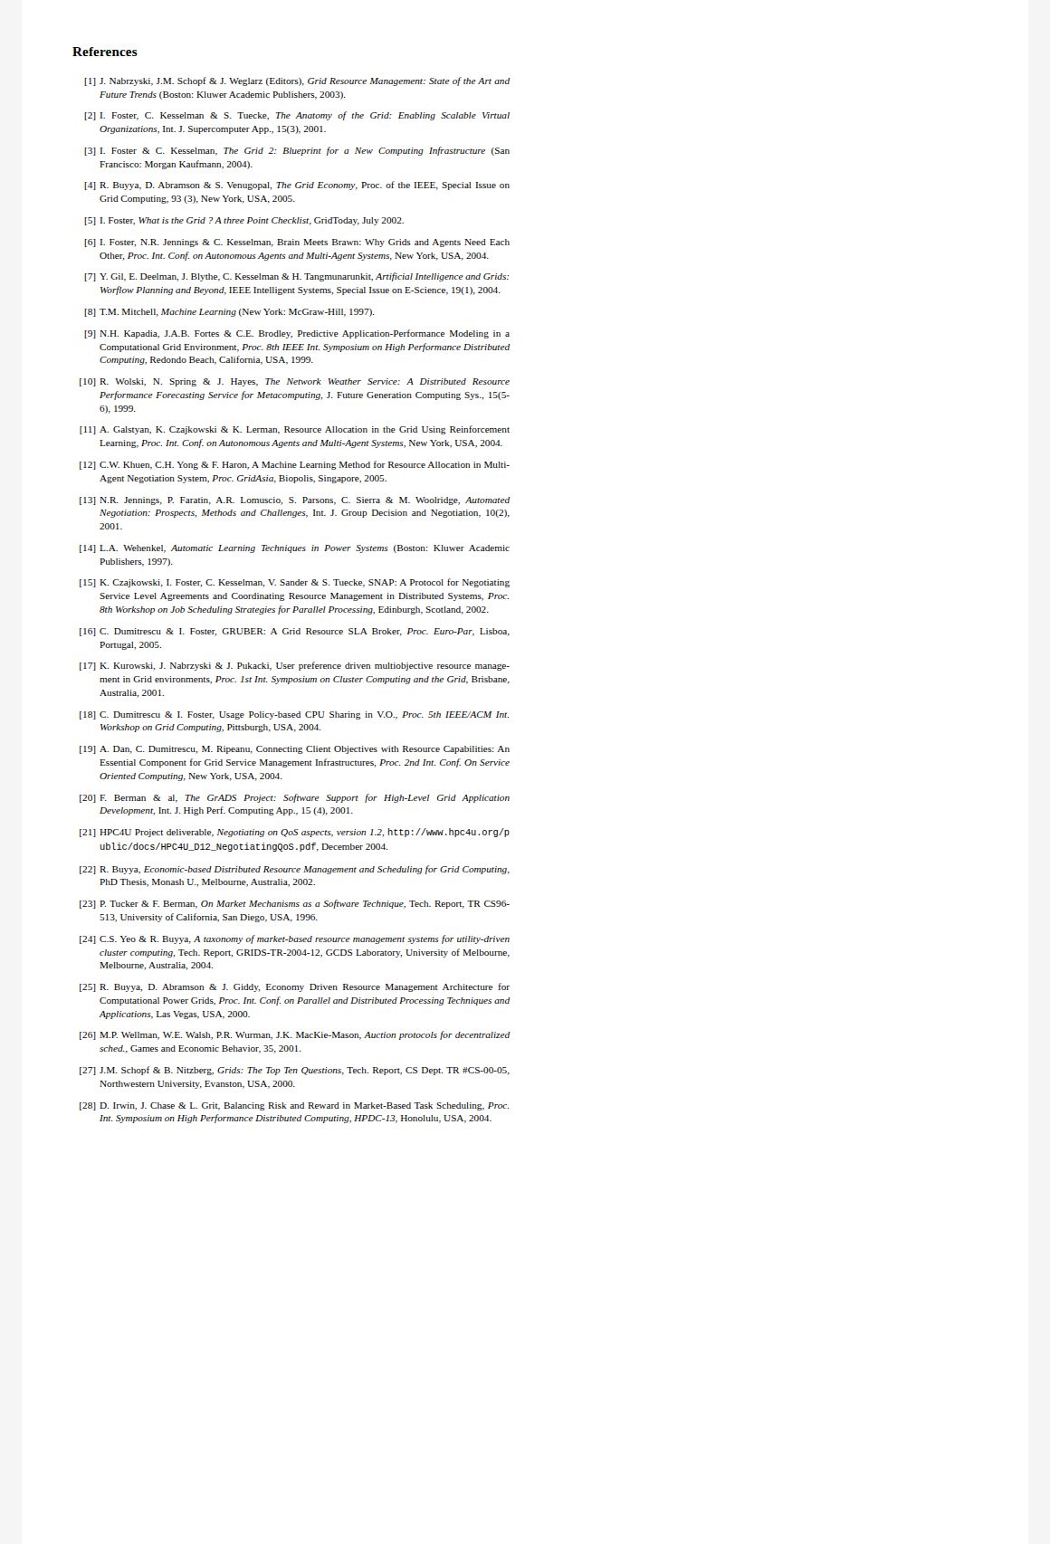References
[1] J. Nabrzyski, J.M. Schopf & J. Weglarz (Editors), Grid Resource Management: State of the Art and Future Trends (Boston: Kluwer Academic Publishers, 2003).
[2] I. Foster, C. Kesselman & S. Tuecke, The Anatomy of the Grid: Enabling Scalable Virtual Organizations, Int. J. Supercomputer App., 15(3), 2001.
[3] I. Foster & C. Kesselman, The Grid 2: Blueprint for a New Computing Infrastructure (San Francisco: Morgan Kaufmann, 2004).
[4] R. Buyya, D. Abramson & S. Venugopal, The Grid Economy, Proc. of the IEEE, Special Issue on Grid Computing, 93 (3), New York, USA, 2005.
[5] I. Foster, What is the Grid ? A three Point Checklist, GridToday, July 2002.
[6] I. Foster, N.R. Jennings & C. Kesselman, Brain Meets Brawn: Why Grids and Agents Need Each Other, Proc. Int. Conf. on Autonomous Agents and Multi-Agent Systems, New York, USA, 2004.
[7] Y. Gil, E. Deelman, J. Blythe, C. Kesselman & H. Tangmunarunkit, Artificial Intelligence and Grids: Worflow Planning and Beyond, IEEE Intelligent Systems, Special Issue on E-Science, 19(1), 2004.
[8] T.M. Mitchell, Machine Learning (New York: McGraw-Hill, 1997).
[9] N.H. Kapadia, J.A.B. Fortes & C.E. Brodley, Predictive Application-Performance Modeling in a Computational Grid Environment, Proc. 8th IEEE Int. Symposium on High Performance Distributed Computing, Redondo Beach, California, USA, 1999.
[10] R. Wolski, N. Spring & J. Hayes, The Network Weather Service: A Distributed Resource Performance Forecasting Service for Metacomputing, J. Future Generation Computing Sys., 15(5-6), 1999.
[11] A. Galstyan, K. Czajkowski & K. Lerman, Resource Allocation in the Grid Using Reinforcement Learning, Proc. Int. Conf. on Autonomous Agents and Multi-Agent Systems, New York, USA, 2004.
[12] C.W. Khuen, C.H. Yong & F. Haron, A Machine Learning Method for Resource Allocation in Multi-Agent Negotiation System, Proc. GridAsia, Biopolis, Singapore, 2005.
[13] N.R. Jennings, P. Faratin, A.R. Lomuscio, S. Parsons, C. Sierra & M. Woolridge, Automated Negotiation: Prospects, Methods and Challenges, Int. J. Group Decision and Negotiation, 10(2), 2001.
[14] L.A. Wehenkel, Automatic Learning Techniques in Power Systems (Boston: Kluwer Academic Publishers, 1997).
[15] K. Czajkowski, I. Foster, C. Kesselman, V. Sander & S. Tuecke, SNAP: A Protocol for Negotiating Service Level Agreements and Coordinating Resource Management in Distributed Systems, Proc. 8th Workshop on Job Scheduling Strategies for Parallel Processing, Edinburgh, Scotland, 2002.
[16] C. Dumitrescu & I. Foster, GRUBER: A Grid Resource SLA Broker, Proc. Euro-Par, Lisboa, Portugal, 2005.
[17] K. Kurowski, J. Nabrzyski & J. Pukacki, User preference driven multiobjective resource management in Grid environments, Proc. 1st Int. Symposium on Cluster Computing and the Grid, Brisbane, Australia, 2001.
[18] C. Dumitrescu & I. Foster, Usage Policy-based CPU Sharing in V.O., Proc. 5th IEEE/ACM Int. Workshop on Grid Computing, Pittsburgh, USA, 2004.
[19] A. Dan, C. Dumitrescu, M. Ripeanu, Connecting Client Objectives with Resource Capabilities: An Essential Component for Grid Service Management Infrastructures, Proc. 2nd Int. Conf. On Service Oriented Computing, New York, USA, 2004.
[20] F. Berman & al, The GrADS Project: Software Support for High-Level Grid Application Development, Int. J. High Perf. Computing App., 15 (4), 2001.
[21] HPC4U Project deliverable, Negotiating on QoS aspects, version 1.2, http://www.hpc4u.org/public/docs/HPC4U_D12_NegotiatingQoS.pdf, December 2004.
[22] R. Buyya, Economic-based Distributed Resource Management and Scheduling for Grid Computing, PhD Thesis, Monash U., Melbourne, Australia, 2002.
[23] P. Tucker & F. Berman, On Market Mechanisms as a Software Technique, Tech. Report, TR CS96-513, University of California, San Diego, USA, 1996.
[24] C.S. Yeo & R. Buyya, A taxonomy of market-based resource management systems for utility-driven cluster computing, Tech. Report, GRIDS-TR-2004-12, GCDS Laboratory, University of Melbourne, Melbourne, Australia, 2004.
[25] R. Buyya, D. Abramson & J. Giddy, Economy Driven Resource Management Architecture for Computational Power Grids, Proc. Int. Conf. on Parallel and Distributed Processing Techniques and Applications, Las Vegas, USA, 2000.
[26] M.P. Wellman, W.E. Walsh, P.R. Wurman, J.K. MacKie-Mason, Auction protocols for decentralized sched., Games and Economic Behavior, 35, 2001.
[27] J.M. Schopf & B. Nitzberg, Grids: The Top Ten Questions, Tech. Report, CS Dept. TR #CS-00-05, Northwestern University, Evanston, USA, 2000.
[28] D. Irwin, J. Chase & L. Grit, Balancing Risk and Reward in Market-Based Task Scheduling, Proc. Int. Symposium on High Performance Distributed Computing, HPDC-13, Honolulu, USA, 2004.